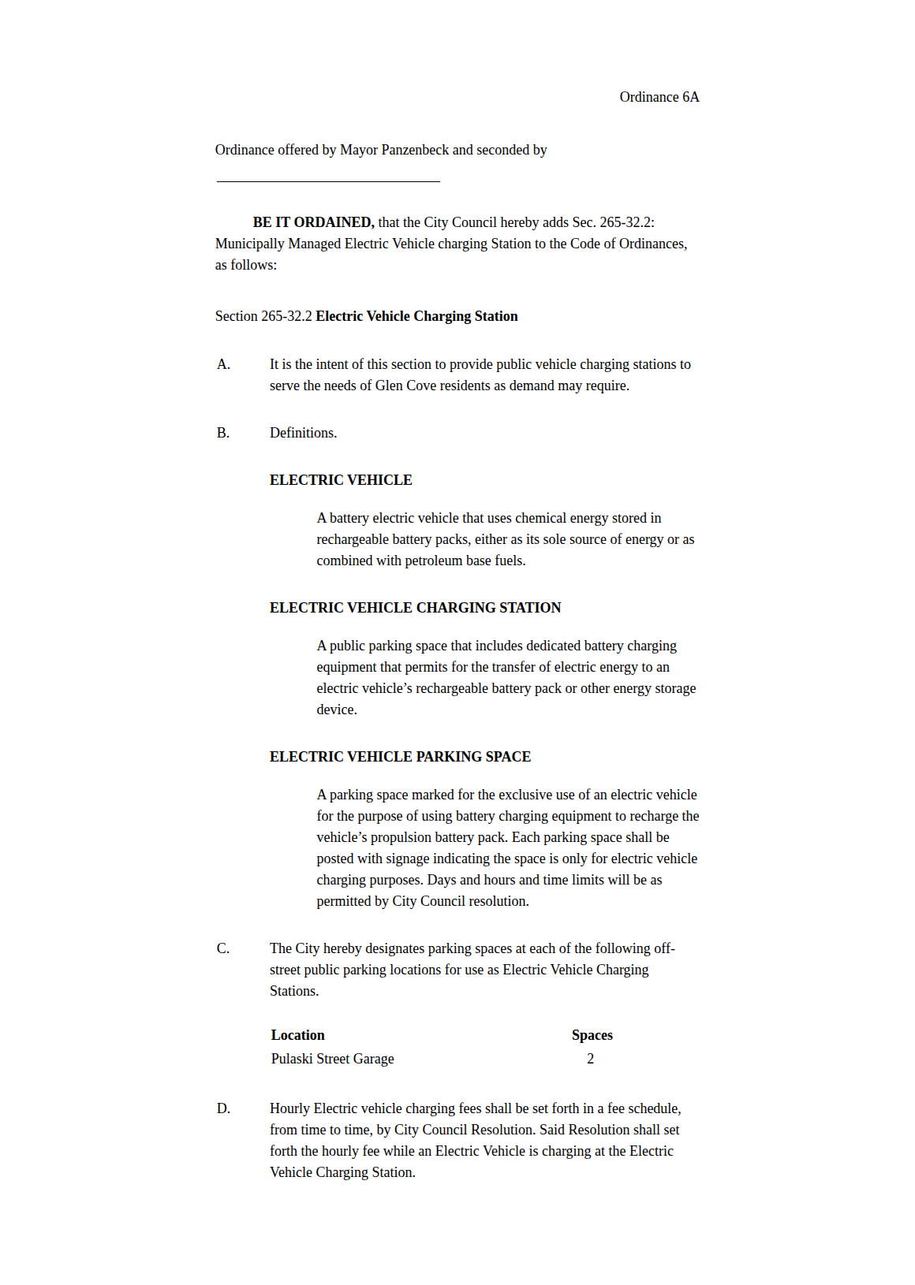Ordinance 6A
Ordinance offered by Mayor Panzenbeck and seconded by
BE IT ORDAINED, that the City Council hereby adds Sec. 265-32.2: Municipally Managed Electric Vehicle charging Station to the Code of Ordinances, as follows:
Section 265-32.2 Electric Vehicle Charging Station
A.
It is the intent of this section to provide public vehicle charging stations to serve the needs of Glen Cove residents as demand may require.
B.
Definitions.
Electric Vehicle
A battery electric vehicle that uses chemical energy stored in rechargeable battery packs, either as its sole source of energy or as combined with petroleum base fuels.
Electric Vehicle Charging Station
A public parking space that includes dedicated battery charging equipment that permits for the transfer of electric energy to an electric vehicle’s rechargeable battery pack or other energy storage device.
Electric Vehicle Parking Space
A parking space marked for the exclusive use of an electric vehicle for the purpose of using battery charging equipment to recharge the vehicle’s propulsion battery pack. Each parking space shall be posted with signage indicating the space is only for electric vehicle charging purposes. Days and hours and time limits will be as permitted by City Council resolution.
C.
The City hereby designates parking spaces at each of the following off-street public parking locations for use as Electric Vehicle Charging Stations.
| Location | Spaces |
| --- | --- |
| Pulaski Street Garage | 2 |
D.
Hourly Electric vehicle charging fees shall be set forth in a fee schedule, from time to time, by City Council Resolution. Said Resolution shall set forth the hourly fee while an Electric Vehicle is charging at the Electric Vehicle Charging Station.